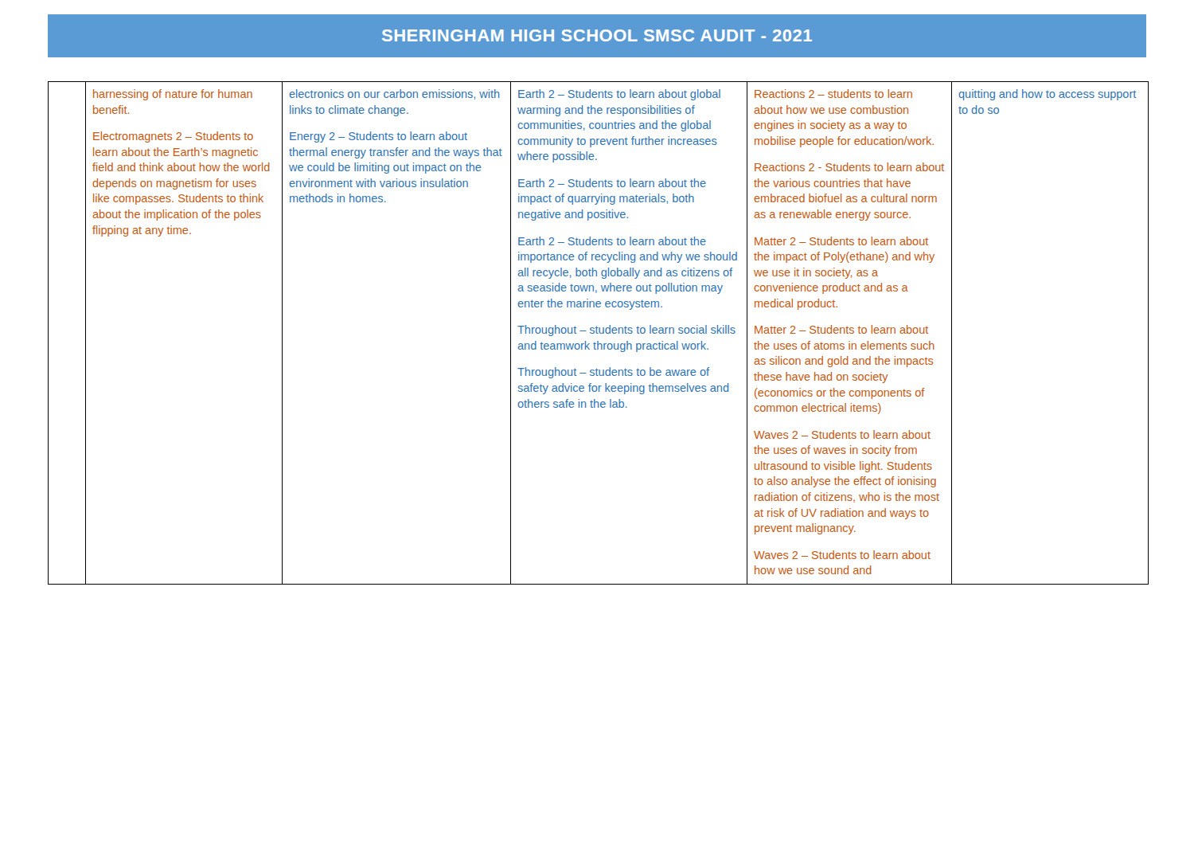SHERINGHAM HIGH SCHOOL SMSC AUDIT - 2021
| | harnessing of nature for human benefit. Electromagnets 2 – Students to learn about the Earth’s magnetic field and think about how the world depends on magnetism for uses like compasses. Students to think about the implication of the poles flipping at any time. | electronics on our carbon emissions, with links to climate change. Energy 2 – Students to learn about thermal energy transfer and the ways that we could be limiting out impact on the environment with various insulation methods in homes. | Earth 2 – Students to learn about global warming and the responsibilities of communities, countries and the global community to prevent further increases where possible. Earth 2 – Students to learn about the impact of quarrying materials, both negative and positive. Earth 2 – Students to learn about the importance of recycling and why we should all recycle, both globally and as citizens of a seaside town, where out pollution may enter the marine ecosystem. Throughout – students to learn social skills and teamwork through practical work. Throughout – students to be aware of safety advice for keeping themselves and others safe in the lab. | Reactions 2 – students to learn about how we use combustion engines in society as a way to mobilise people for education/work. Reactions 2 - Students to learn about the various countries that have embraced biofuel as a cultural norm as a renewable energy source. Matter 2 – Students to learn about the impact of Poly(ethane) and why we use it in society, as a convenience product and as a medical product. Matter 2 – Students to learn about the uses of atoms in elements such as silicon and gold and the impacts these have had on society (economics or the components of common electrical items) Waves 2 – Students to learn about the uses of waves in socity from ultrasound to visible light. Students to also analyse the effect of ionising radiation of citizens, who is the most at risk of UV radiation and ways to prevent malignancy. Waves 2 – Students to learn about how we use sound and | quitting and how to access support to do so |